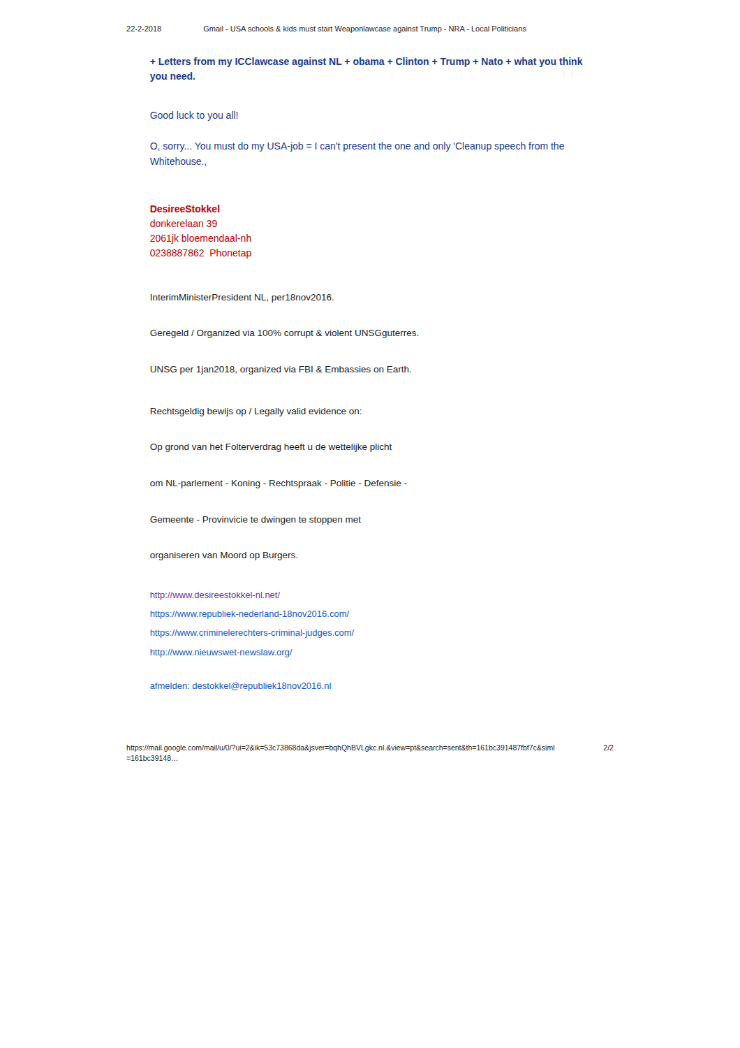22-2-2018 Gmail - USA schools & kids must start Weaponlawcase against Trump - NRA - Local Politicians
+ Letters from my ICClawcase against NL + obama + Clinton + Trump + Nato + what you think you need.
Good luck to you all!
O, sorry... You must do my USA-job = I can't present the one and only 'Cleanup speech from the Whitehouse.,
DesireeStokkel
donkerelaan 39
2061jk bloemendaal-nh
0238887862 Phonetap
InterimMinisterPresident NL, per18nov2016.
Geregeld / Organized via 100% corrupt & violent UNSGguterres.
UNSG per 1jan2018, organized via FBI & Embassies on Earth.
Rechtsgeldig bewijs op / Legally valid evidence on:
Op grond van het Folterverdrag heeft u de wettelijke plicht
om NL-parlement - Koning - Rechtspraak - Politie - Defensie -
Gemeente - Provinvicie te dwingen te stoppen met
organiseren van Moord op Burgers.
http://www.desireestokkel-nl.net/
https://www.republiek-nederland-18nov2016.com/
https://www.criminelerechters-criminal-judges.com/
http://www.nieuwswet-newslaw.org/
afmelden: destokkel@republiek18nov2016.nl
https://mail.google.com/mail/u/0/?ui=2&ik=53c73868da&jsver=bqhQhBVLgkc.nl.&view=pt&search=sent&th=161bc391487fbf7c&siml=161bc39148… 2/2